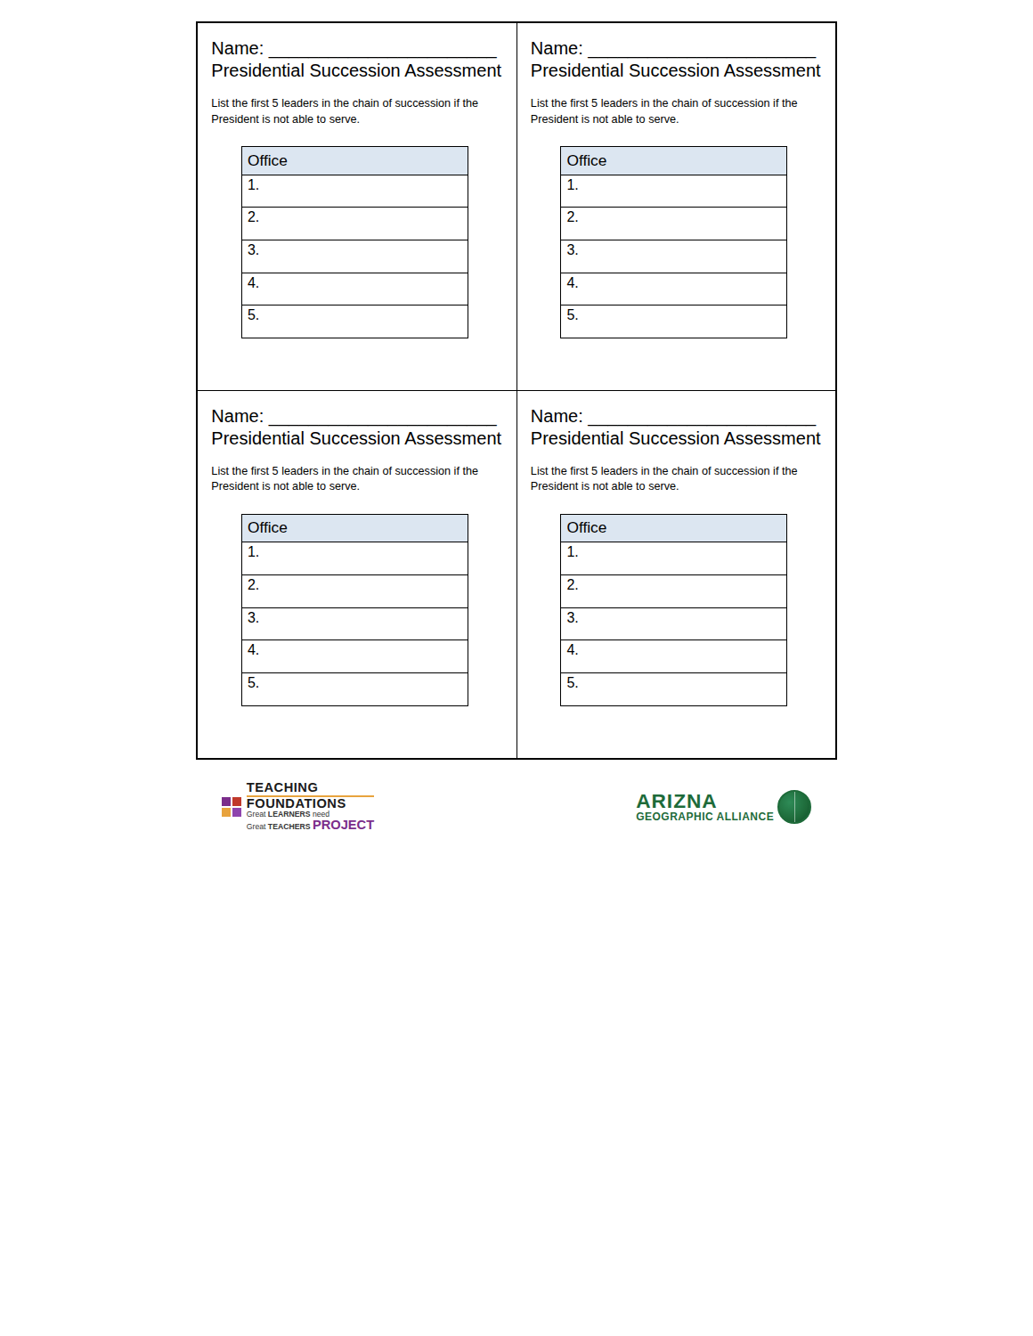| Name: _______________________ Presidential Succession Assessment List the first 5 leaders in the chain of succession if the President is not able to serve. / Office / / --- / / 1. / / 2. / / 3. / / 4. / / 5. / | Name: _______________________ Presidential Succession Assessment List the first 5 leaders in the chain of succession if the President is not able to serve. / Office / / --- / / 1. / / 2. / / 3. / / 4. / / 5. / |
| Name: _______________________ Presidential Succession Assessment List the first 5 leaders in the chain of succession if the President is not able to serve. / Office / / --- / / 1. / / 2. / / 3. / / 4. / / 5. / | Name: _______________________ Presidential Succession Assessment List the first 5 leaders in the chain of succession if the President is not able to serve. / Office / / --- / / 1. / / 2. / / 3. / / 4. / / 5. / |
TEACHING
FOUNDATIONS
Great LEARNERS need
Great TEACHERS PROJECT
ARIZ NA
GEOGRAPHIC ALLIANCE